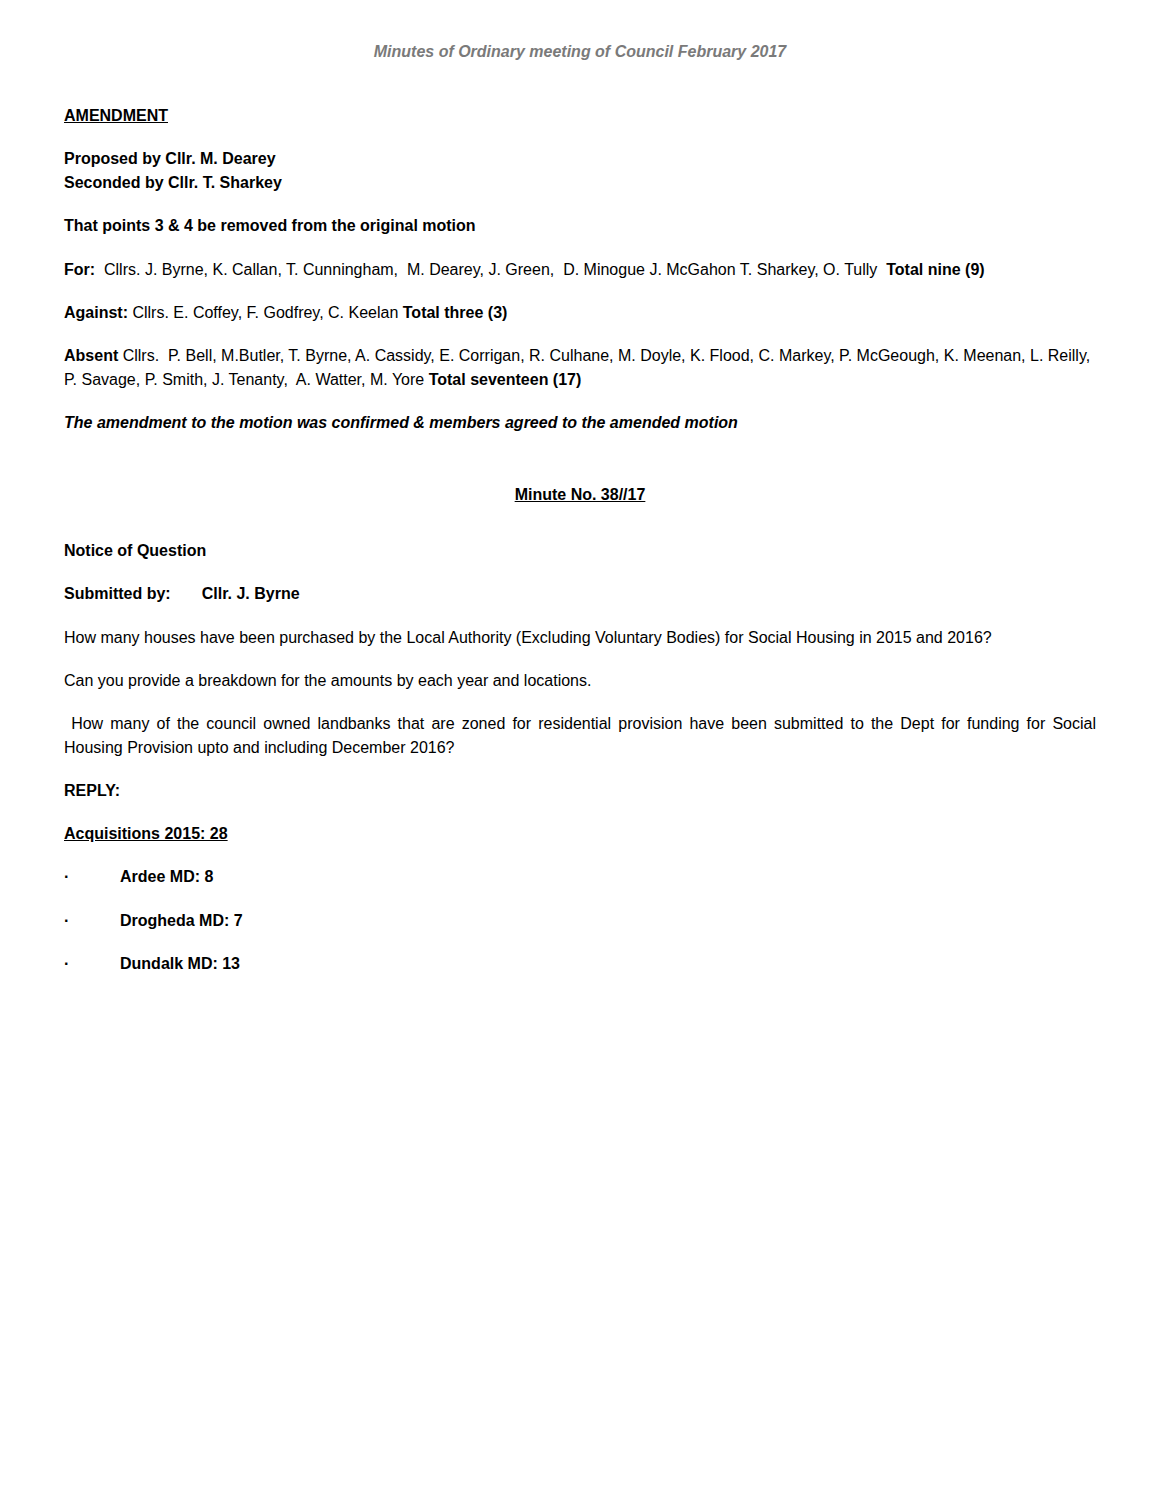Minutes of Ordinary meeting of Council February 2017
AMENDMENT
Proposed by Cllr. M. Dearey
Seconded by Cllr. T. Sharkey
That points 3 & 4 be removed from the original motion
For: Cllrs. J. Byrne, K. Callan, T. Cunningham, M. Dearey, J. Green, D. Minogue J. McGahon T. Sharkey, O. Tully Total nine (9)
Against: Cllrs. E. Coffey, F. Godfrey, C. Keelan Total three (3)
Absent Cllrs. P. Bell, M.Butler, T. Byrne, A. Cassidy, E. Corrigan, R. Culhane, M. Doyle, K. Flood, C. Markey, P. McGeough, K. Meenan, L. Reilly, P. Savage, P. Smith, J. Tenanty, A. Watter, M. Yore Total seventeen (17)
The amendment to the motion was confirmed & members agreed to the amended motion
Minute No. 38//17
Notice of Question
Submitted by: Cllr. J. Byrne
How many houses have been purchased by the Local Authority (Excluding Voluntary Bodies) for Social Housing in 2015 and 2016?
Can you provide a breakdown for the amounts by each year and locations.
How many of the council owned landbanks that are zoned for residential provision have been submitted to the Dept for funding for Social Housing Provision upto and including December 2016?
REPLY:
Acquisitions 2015: 28
Ardee MD: 8
Drogheda MD: 7
Dundalk MD: 13